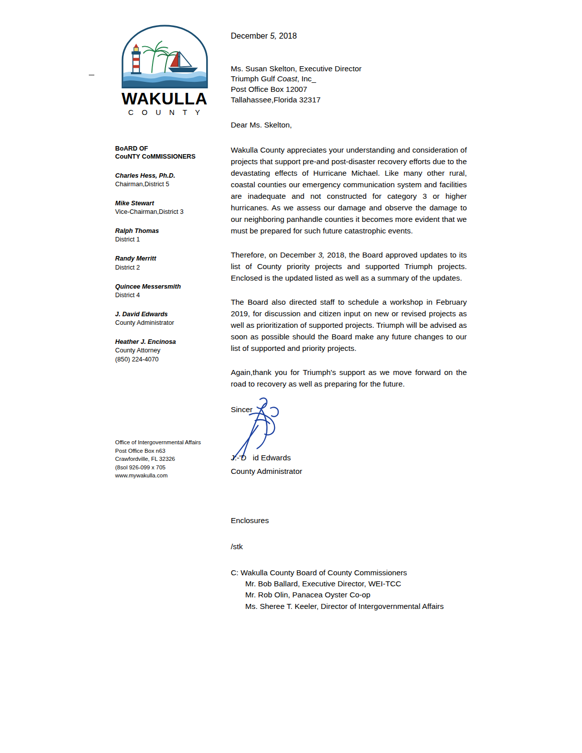WAKULLA
C O U N T Y
BoARD OF
CouNTY CoMMISSIONERS
Charles Hess, Ph.D.
Chairman,District 5
Mike Stewart
Vice-Chairman,District 3
Ralph Thomas
District 1
Randy Merritt
District 2
Quincee Messersmith
District 4
J. David Edwards
County Administrator
Heather J. Encinosa
County Attorney
(850) 224-4070
Office of Intergovernmental Affairs
Post Office Box n63
Crawfordville, FL 32326
(8sol 926-099 x 705
www.mywakulla.com
December 5, 2018
Ms. Susan Skelton, Executive Director
Triumph Gulf Coast, Inc_
Post Office Box 12007
Tallahassee,Florida 32317
Dear Ms. Skelton,
Wakulla County appreciates your understanding and consideration of projects that support pre-and post-disaster recovery efforts due to the devastating effects of Hurricane Michael. Like many other rural, coastal counties our emergency communication system and facilities are inadequate and not constructed for category 3 or higher hurricanes. As we assess our damage and observe the damage to our neighboring panhandle counties it becomes more evident that we must be prepared for such future catastrophic events.
Therefore, on December 3, 2018, the Board approved updates to its list of County priority projects and supported Triumph projects. Enclosed is the updated listed as well as a summary of the updates.
The Board also directed staff to schedule a workshop in February 2019, for discussion and citizen input on new or revised projects as well as prioritization of supported projects. Triumph will be advised as soon as possible should the Board make any future changes to our list of supported and priority projects.
Again,thank you for Triumph's support as we move forward on the road to recovery as well as preparing for the future.
Sincer
J:-'D id Edwards
County Administrator
Enclosures
/stk
C: Wakulla County Board of County Commissioners Mr. Bob Ballard, Executive Director, WEI-TCC Mr. Rob Olin, Panacea Oyster Co-op Ms. Sheree T. Keeler, Director of Intergovernmental Affairs